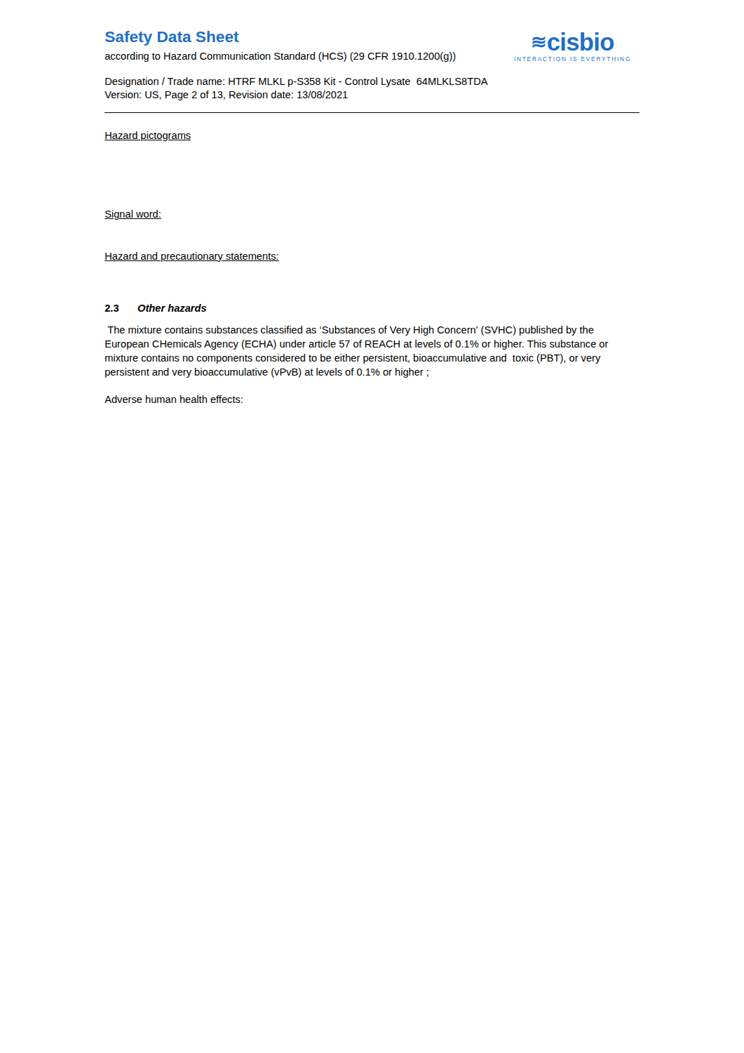Safety Data Sheet
according to Hazard Communication Standard (HCS) (29 CFR 1910.1200(g))
Designation / Trade name: HTRF MLKL p-S358 Kit - Control Lysate 64MLKLS8TDA
Version: US, Page 2 of 13, Revision date: 13/08/2021
≋cisbio
INTERACTION IS EVERYTHING
Hazard pictograms
Signal word:
Hazard and precautionary statements:
2.3 Other hazards
The mixture contains substances classified as ‘Substances of Very High Concern' (SVHC) published by the European CHemicals Agency (ECHA) under article 57 of REACH at levels of 0.1% or higher. This substance or mixture contains no components considered to be either persistent, bioaccumulative and toxic (PBT), or very persistent and very bioaccumulative (vPvB) at levels of 0.1% or higher ;
Adverse human health effects: